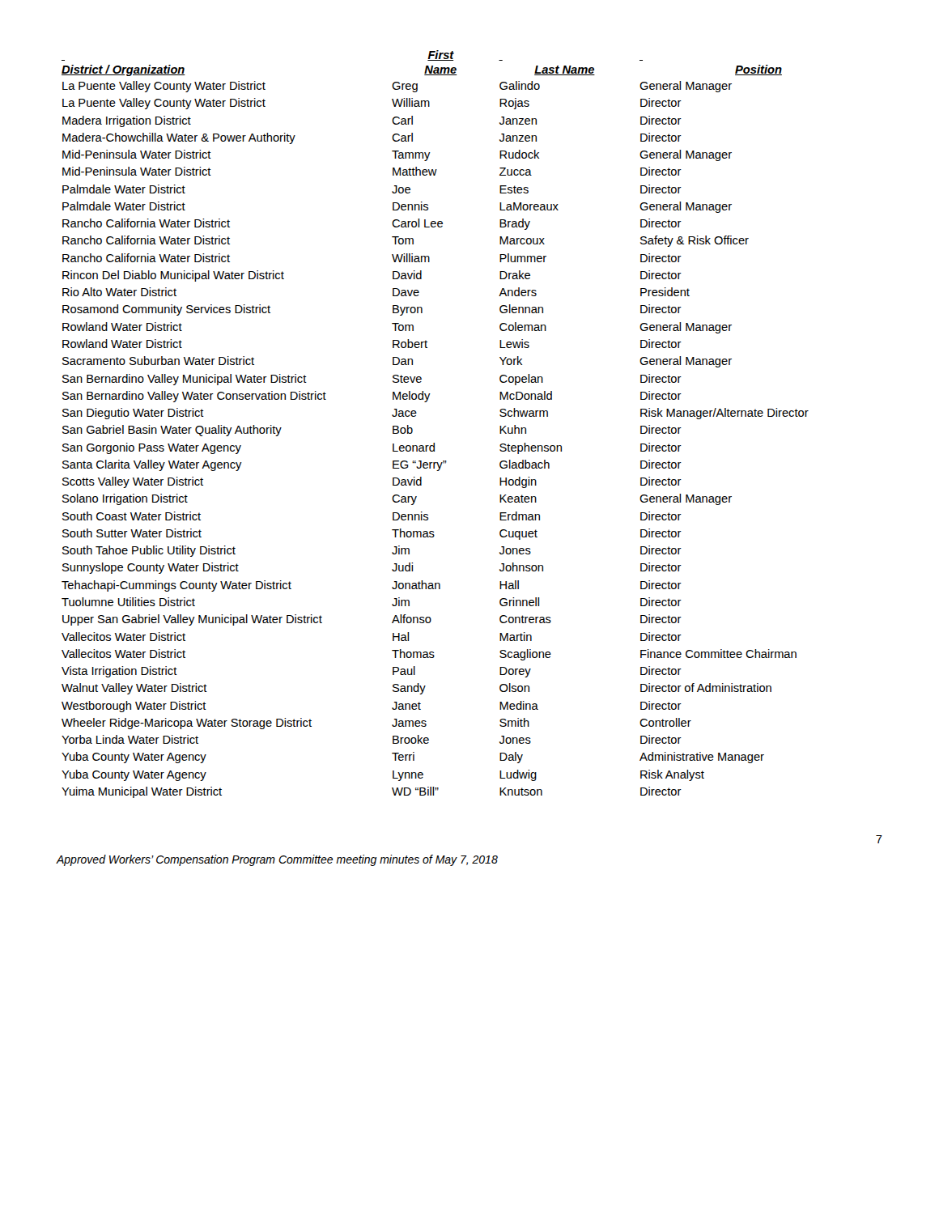| | First | | |
| --- | --- | --- | --- |
| District / Organization | Name | Last Name | Position |
| La Puente Valley County Water District | Greg | Galindo | General Manager |
| La Puente Valley County Water District | William | Rojas | Director |
| Madera Irrigation District | Carl | Janzen | Director |
| Madera-Chowchilla Water & Power Authority | Carl | Janzen | Director |
| Mid-Peninsula Water District | Tammy | Rudock | General Manager |
| Mid-Peninsula Water District | Matthew | Zucca | Director |
| Palmdale Water District | Joe | Estes | Director |
| Palmdale Water District | Dennis | LaMoreaux | General Manager |
| Rancho California Water District | Carol Lee | Brady | Director |
| Rancho California Water District | Tom | Marcoux | Safety & Risk Officer |
| Rancho California Water District | William | Plummer | Director |
| Rincon Del Diablo Municipal Water District | David | Drake | Director |
| Rio Alto Water District | Dave | Anders | President |
| Rosamond Community Services District | Byron | Glennan | Director |
| Rowland Water District | Tom | Coleman | General Manager |
| Rowland Water District | Robert | Lewis | Director |
| Sacramento Suburban Water District | Dan | York | General Manager |
| San Bernardino Valley Municipal Water District | Steve | Copelan | Director |
| San Bernardino Valley Water Conservation District | Melody | McDonald | Director |
| San Diegutio Water District | Jace | Schwarm | Risk Manager/Alternate Director |
| San Gabriel Basin Water Quality Authority | Bob | Kuhn | Director |
| San Gorgonio Pass Water Agency | Leonard | Stephenson | Director |
| Santa Clarita Valley Water Agency | EG “Jerry” | Gladbach | Director |
| Scotts Valley Water District | David | Hodgin | Director |
| Solano Irrigation District | Cary | Keaten | General Manager |
| South Coast Water District | Dennis | Erdman | Director |
| South Sutter Water District | Thomas | Cuquet | Director |
| South Tahoe Public Utility District | Jim | Jones | Director |
| Sunnyslope County Water District | Judi | Johnson | Director |
| Tehachapi-Cummings County Water District | Jonathan | Hall | Director |
| Tuolumne Utilities District | Jim | Grinnell | Director |
| Upper San Gabriel Valley Municipal Water District | Alfonso | Contreras | Director |
| Vallecitos Water District | Hal | Martin | Director |
| Vallecitos Water District | Thomas | Scaglione | Finance Committee Chairman |
| Vista Irrigation District | Paul | Dorey | Director |
| Walnut Valley Water District | Sandy | Olson | Director of Administration |
| Westborough Water District | Janet | Medina | Director |
| Wheeler Ridge-Maricopa Water Storage District | James | Smith | Controller |
| Yorba Linda Water District | Brooke | Jones | Director |
| Yuba County Water Agency | Terri | Daly | Administrative Manager |
| Yuba County Water Agency | Lynne | Ludwig | Risk Analyst |
| Yuima Municipal Water District | WD “Bill” | Knutson | Director |
7
Approved Workers’ Compensation Program Committee meeting minutes of May 7, 2018